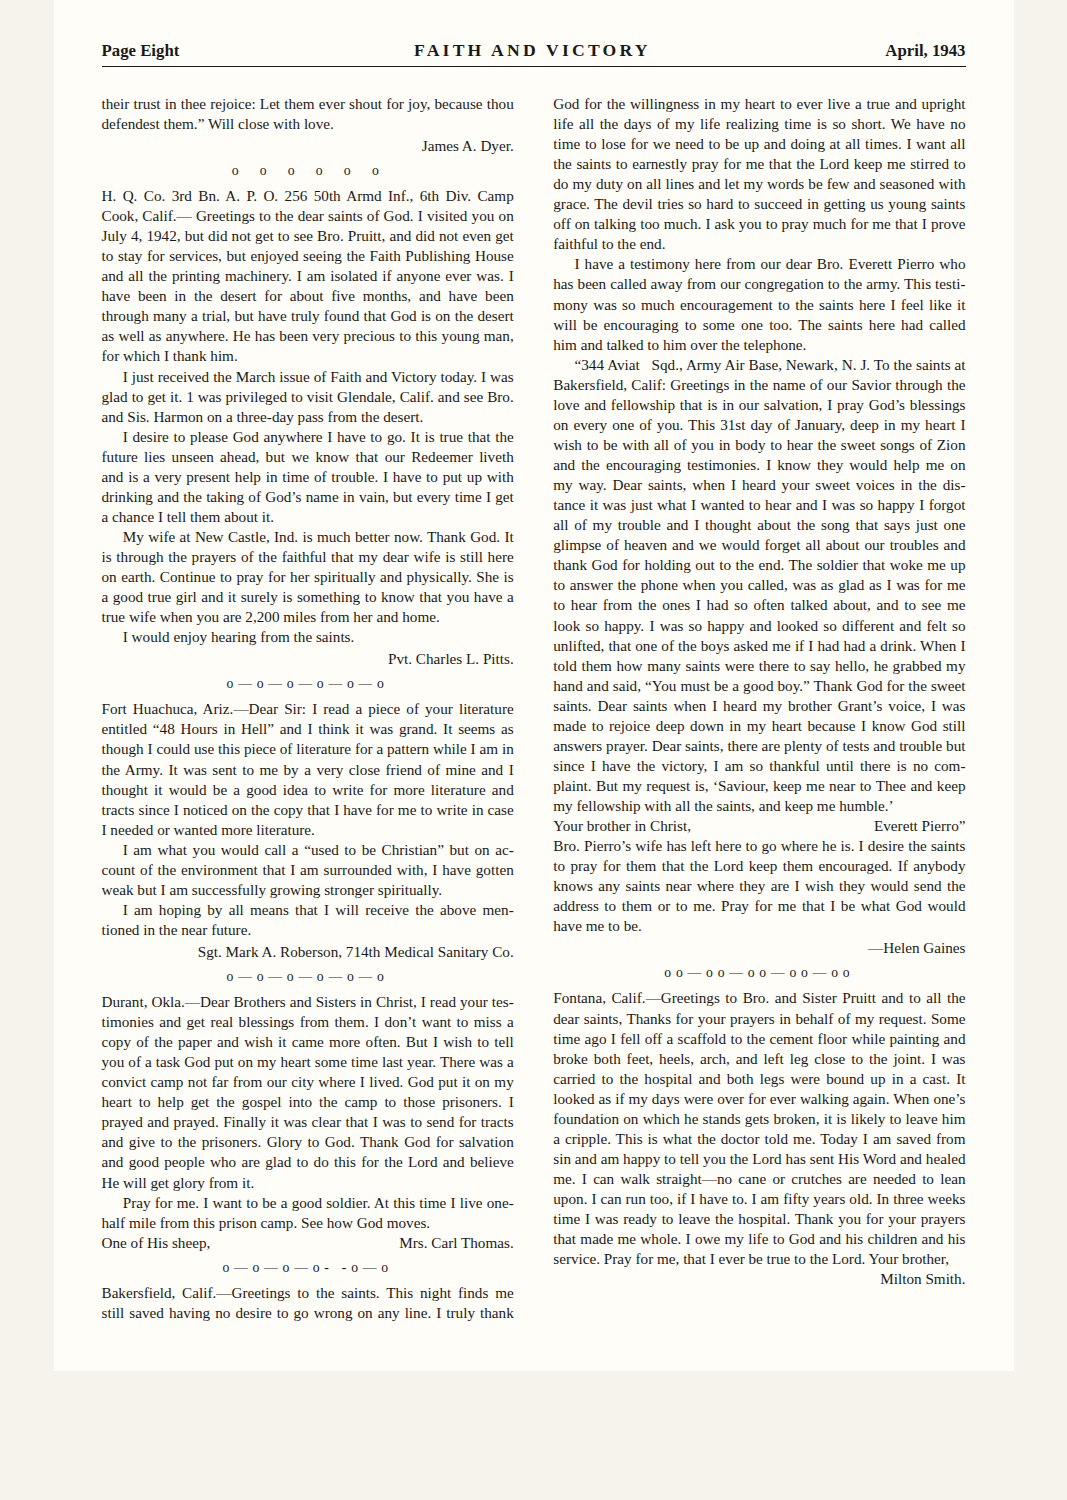Page Eight FAITH AND VICTORY April, 1943
their trust in thee rejoice: Let them ever shout for joy, because thou defendest them.” Will close with love.
James A. Dyer.
o o o o o o
H. Q. Co. 3rd Bn. A. P. O. 256 50th Armd Inf., 6th Div. Camp Cook, Calif.— Greetings to the dear saints of God. I visited you on July 4, 1942, but did not get to see Bro. Pruitt, and did not even get to stay for services, but enjoyed seeing the Faith Publishing House and all the printing machinery. I am isolated if anyone ever was. I have been in the desert for about five months, and have been through many a trial, but have truly found that God is on the desert as well as anywhere. He has been very precious to this young man, for which I thank him.
I just received the March issue of Faith and Victory today. I was glad to get it. 1 was privileged to visit Glendale, Calif. and see Bro. and Sis. Harmon on a three-day pass from the desert.
I desire to please God anywhere I have to go. It is true that the future lies unseen ahead, but we know that our Redeemer liveth and is a very present help in time of trouble. I have to put up with drinking and the taking of God’s name in vain, but every time I get a chance I tell them about it.
My wife at New Castle, Ind. is much better now. Thank God. It is through the prayers of the faithful that my dear wife is still here on earth. Continue to pray for her spiritually and physically. She is a good true girl and it surely is something to know that you have a true wife when you are 2,200 miles from her and home.
I would enjoy hearing from the saints.
Pvt. Charles L. Pitts.
o—o—o—o—o—o
Fort Huachuca, Ariz.—Dear Sir: I read a piece of your literature entitled “48 Hours in Hell” and I think it was grand. It seems as though I could use this piece of literature for a pattern while I am in the Army. It was sent to me by a very close friend of mine and I thought it would be a good idea to write for more literature and tracts since I noticed on the copy that I have for me to write in case I needed or wanted more literature.
I am what you would call a “used to be Christian” but on account of the environment that I am surrounded with, I have gotten weak but I am successfully growing stronger spiritually.
I am hoping by all means that I will receive the above mentioned in the near future.
Sgt. Mark A. Roberson, 714th Medical Sanitary Co.
o—o—o—o—o—o
Durant, Okla.—Dear Brothers and Sisters in Christ, I read your testimonies and get real blessings from them. I don’t want to miss a copy of the paper and wish it came more often. But I wish to tell you of a task God put on my heart some time last year. There was a convict camp not far from our city where I lived. God put it on my heart to help get the gospel into the camp to those prisoners. I prayed and prayed. Finally it was clear that I was to send for tracts and give to the prisoners. Glory to God. Thank God for salvation and good people who are glad to do this for the Lord and believe He will get glory from it.
Pray for me. I want to be a good soldier. At this time I live one-half mile from this prison camp. See how God moves.
One of His sheep, Mrs. Carl Thomas.
o—o—o—o- -o—o
Bakersfield, Calif.—Greetings to the saints. This night finds me still saved having no desire to go wrong on any line. I truly thank God for the willingness in my heart to ever live a true and upright life all the days of my life realizing time is so short. We have no time to lose for we need to be up and doing at all times. I want all the saints to earnestly pray for me that the Lord keep me stirred to do my duty on all lines and let my words be few and seasoned with grace. The devil tries so hard to succeed in getting us young saints off on talking too much. I ask you to pray much for me that I prove faithful to the end.
I have a testimony here from our dear Bro. Everett Pierro who has been called away from our congregation to the army. This testimony was so much encouragement to the saints here I feel like it will be encouraging to some one too. The saints here had called him and talked to him over the telephone.
“344 Aviat Sqd., Army Air Base, Newark, N. J. To the saints at Bakersfield, Calif: Greetings in the name of our Savior through the love and fellowship that is in our salvation, I pray God’s blessings on every one of you. This 31st day of January, deep in my heart I wish to be with all of you in body to hear the sweet songs of Zion and the encouraging testimonies. I know they would help me on my way. Dear saints, when I heard your sweet voices in the distance it was just what I wanted to hear and I was so happy I forgot all of my trouble and I thought about the song that says just one glimpse of heaven and we would forget all about our troubles and thank God for holding out to the end. The soldier that woke me up to answer the phone when you called, was as glad as I was for me to hear from the ones I had so often talked about, and to see me look so happy. I was so happy and looked so different and felt so unlifted, that one of the boys asked me if I had had a drink. When I told them how many saints were there to say hello, he grabbed my hand and said, “You must be a good boy.” Thank God for the sweet saints. Dear saints when I heard my brother Grant’s voice, I was made to rejoice deep down in my heart because I know God still answers prayer. Dear saints, there are plenty of tests and trouble but since I have the victory, I am so thankful until there is no complaint. But my request is, ‘Saviour, keep me near to Thee and keep my fellowship with all the saints, and keep me humble.’
Your brother in Christ, Everett Pierro”
Bro. Pierro’s wife has left here to go where he is. I desire the saints to pray for them that the Lord keep them encouraged. If anybody knows any saints near where they are I wish they would send the address to them or to me. Pray for me that I be what God would have me to be.
—Helen Gaines
oo—oo—oo—oo—oo
Fontana, Calif.—Greetings to Bro. and Sister Pruitt and to all the dear saints, Thanks for your prayers in behalf of my request. Some time ago I fell off a scaffold to the cement floor while painting and broke both feet, heels, arch, and left leg close to the joint. I was carried to the hospital and both legs were bound up in a cast. It looked as if my days were over for ever walking again. When one’s foundation on which he stands gets broken, it is likely to leave him a cripple. This is what the doctor told me. Today I am saved from sin and am happy to tell you the Lord has sent His Word and healed me. I can walk straight—no cane or crutches are needed to lean upon. I can run too, if I have to. I am fifty years old. In three weeks time I was ready to leave the hospital. Thank you for your prayers that made me whole. I owe my life to God and his children and his service. Pray for me, that I ever be true to the Lord. Your brother, Milton Smith.